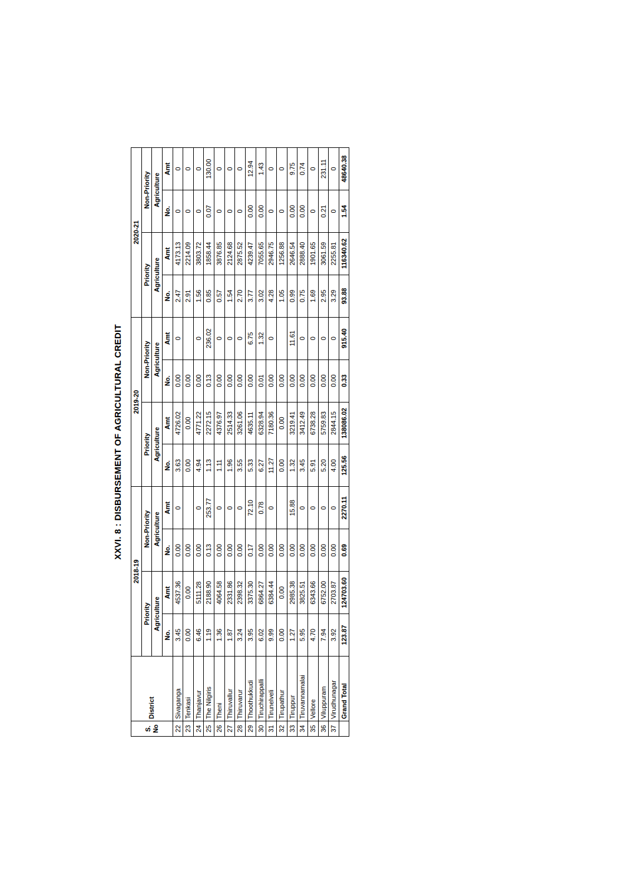XXVI. 8 : DISBURSEMENT OF AGRICULTURAL CREDIT
| S. No | District | 2018-19 | 2019-20 | 2020-21 |
| --- | --- | --- | --- | --- |
| Priority | Non-Priority | Priority | Non-Priority | Priority | Non-Priority |
| Agriculture | Agriculture | Agriculture | Agriculture | Agriculture | Agriculture |
| No. | Amt | No. | Amt | No. | Amt | No. | Amt | No. | Amt | No. | Amt |
| 22 | Sivaganga | 3.45 | 4537.36 | 0.00 | 0 | 3.63 | 4726.02 | 0.00 | 0 | 2.47 | 4173.13 | 0 | 0 |
| 23 | Tenkasi | 0.00 | 0.00 | 0.00 | | 0.00 | 0.00 | 0.00 | | 2.91 | 2214.09 | 0 | 0 |
| 24 | Thanjavur | 6.46 | 5111.28 | 0.00 | 0 | 4.94 | 4771.22 | 0.00 | 0 | 1.56 | 3803.72 | 0 | 0 |
| 25 | The Nilgiris | 1.19 | 2188.90 | 0.13 | 253.77 | 1.13 | 2272.15 | 0.13 | 236.02 | 0.85 | 1858.44 | 0.07 | 130.00 |
| 26 | Theni | 1.36 | 4064.58 | 0.00 | 0 | 1.11 | 4376.97 | 0.00 | 0 | 0.57 | 3876.85 | 0 | 0 |
| 27 | Thiruvallur | 1.87 | 2331.86 | 0.00 | 0 | 1.96 | 2514.33 | 0.00 | 0 | 1.54 | 2124.68 | 0 | 0 |
| 28 | Thiruvarur | 3.24 | 2398.32 | 0.00 | 0 | 3.55 | 3261.06 | 0.00 | 0 | 2.70 | 2875.52 | 0 | 0 |
| 29 | Thoothukkudi | 3.95 | 3375.30 | 0.17 | 72.10 | 5.33 | 4635.11 | 0.00 | 6.75 | 3.77 | 4239.47 | 0.00 | 12.94 |
| 30 | Tiruchirappalli | 6.02 | 6864.27 | 0.00 | 0.78 | 6.27 | 6328.94 | 0.01 | 1.32 | 3.02 | 7055.65 | 0.00 | 1.43 |
| 31 | Tirunelveli | 9.99 | 6384.44 | 0.00 | 0 | 11.27 | 7180.36 | 0.00 | 0 | 4.28 | 2946.75 | 0 | 0 |
| 32 | Tirupathur | 0.00 | 0.00 | 0.00 | | 0.00 | 0.00 | 0.00 | | 1.05 | 1256.88 | 0 | 0 |
| 33 | Tiruppur | 1.27 | 2985.38 | 0.00 | 15.88 | 1.32 | 3219.41 | 0.00 | 11.61 | 0.99 | 2646.54 | 0.00 | 9.75 |
| 34 | Tiruvannamalai | 5.95 | 3825.51 | 0.00 | 0 | 3.45 | 3412.49 | 0.00 | 0 | 0.75 | 2888.40 | 0.00 | 0.74 |
| 35 | Vellore | 4.70 | 6343.66 | 0.00 | 0 | 5.91 | 6738.28 | 0.00 | 0 | 1.69 | 1901.65 | 0 | 0 |
| 36 | Viluppuram | 7.94 | 6752.00 | 0.00 | 0 | 5.20 | 5759.83 | 0.00 | 0 | 2.95 | 3061.59 | 0.21 | 231.11 |
| 37 | Virudhunagar | 3.92 | 2703.87 | 0.00 | 0 | 4.00 | 2844.15 | 0.00 | 0 | 3.29 | 2255.81 | 0 | 0 |
| | Grand Total | 123.87 | 124703.60 | 0.69 | 2270.11 | 125.56 | 138086.02 | 0.33 | 915.40 | 93.88 | 116340.62 | 1.54 | 48640.38 |